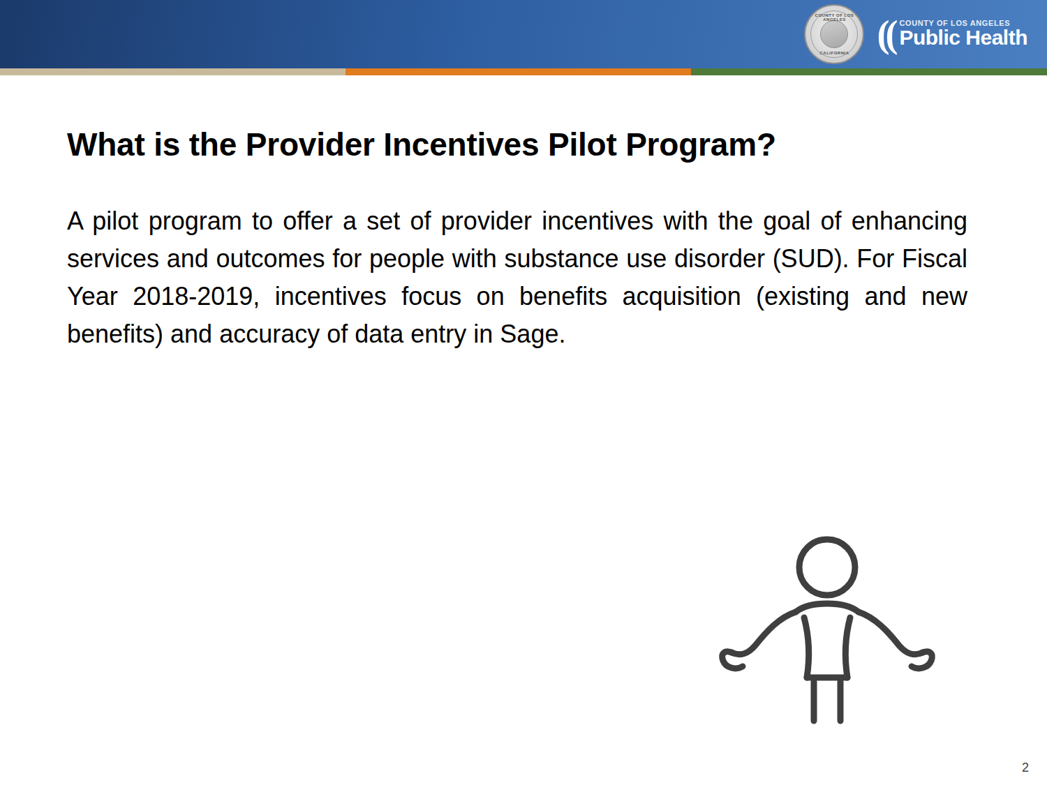County of Los Angeles
California
((
County of Los Angeles Public Health
What is the Provider Incentives Pilot Program?
A pilot program to offer a set of provider incentives with the goal of enhancing services and outcomes for people with substance use disorder (SUD). For Fiscal Year 2018-2019, incentives focus on benefits acquisition (existing and new benefits) and accuracy of data entry in Sage.
2